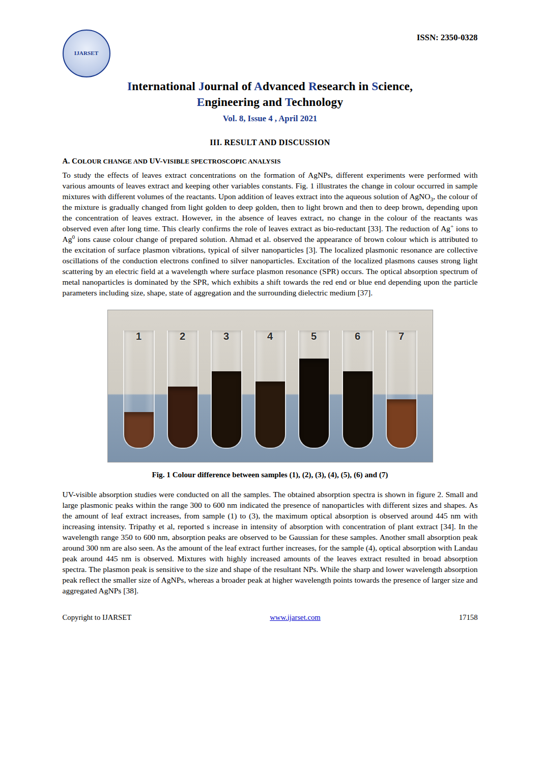IJARSET
ISSN: 2350-0328
International Journal of Advanced Research in Science,
Engineering and Technology
Vol. 8, Issue 4 , April 2021
III. RESULT AND DISCUSSION
A. COLOUR CHANGE AND UV-VISIBLE SPECTROSCOPIC ANALYSIS
To study the effects of leaves extract concentrations on the formation of AgNPs, different experiments were performed with various amounts of leaves extract and keeping other variables constants. Fig. 1 illustrates the change in colour occurred in sample mixtures with different volumes of the reactants. Upon addition of leaves extract into the aqueous solution of AgNO3, the colour of the mixture is gradually changed from light golden to deep golden, then to light brown and then to deep brown, depending upon the concentration of leaves extract. However, in the absence of leaves extract, no change in the colour of the reactants was observed even after long time. This clearly confirms the role of leaves extract as bio-reductant [33]. The reduction of Ag+ ions to Ag0 ions cause colour change of prepared solution. Ahmad et al. observed the appearance of brown colour which is attributed to the excitation of surface plasmon vibrations, typical of silver nanoparticles [3]. The localized plasmonic resonance are collective oscillations of the conduction electrons confined to silver nanoparticles. Excitation of the localized plasmons causes strong light scattering by an electric field at a wavelength where surface plasmon resonance (SPR) occurs. The optical absorption spectrum of metal nanoparticles is dominated by the SPR, which exhibits a shift towards the red end or blue end depending upon the particle parameters including size, shape, state of aggregation and the surrounding dielectric medium [37].
1
2
3
4
5
6
7
Fig. 1 Colour difference between samples (1), (2), (3), (4), (5), (6) and (7)
UV-visible absorption studies were conducted on all the samples. The obtained absorption spectra is shown in figure 2. Small and large plasmonic peaks within the range 300 to 600 nm indicated the presence of nanoparticles with different sizes and shapes. As the amount of leaf extract increases, from sample (1) to (3), the maximum optical absorption is observed around 445 nm with increasing intensity. Tripathy et al, reported s increase in intensity of absorption with concentration of plant extract [34]. In the wavelength range 350 to 600 nm, absorption peaks are observed to be Gaussian for these samples. Another small absorption peak around 300 nm are also seen. As the amount of the leaf extract further increases, for the sample (4), optical absorption with Landau peak around 445 nm is observed. Mixtures with highly increased amounts of the leaves extract resulted in broad absorption spectra. The plasmon peak is sensitive to the size and shape of the resultant NPs. While the sharp and lower wavelength absorption peak reflect the smaller size of AgNPs, whereas a broader peak at higher wavelength points towards the presence of larger size and aggregated AgNPs [38].
Copyright to IJARSET www.ijarset.com 17158